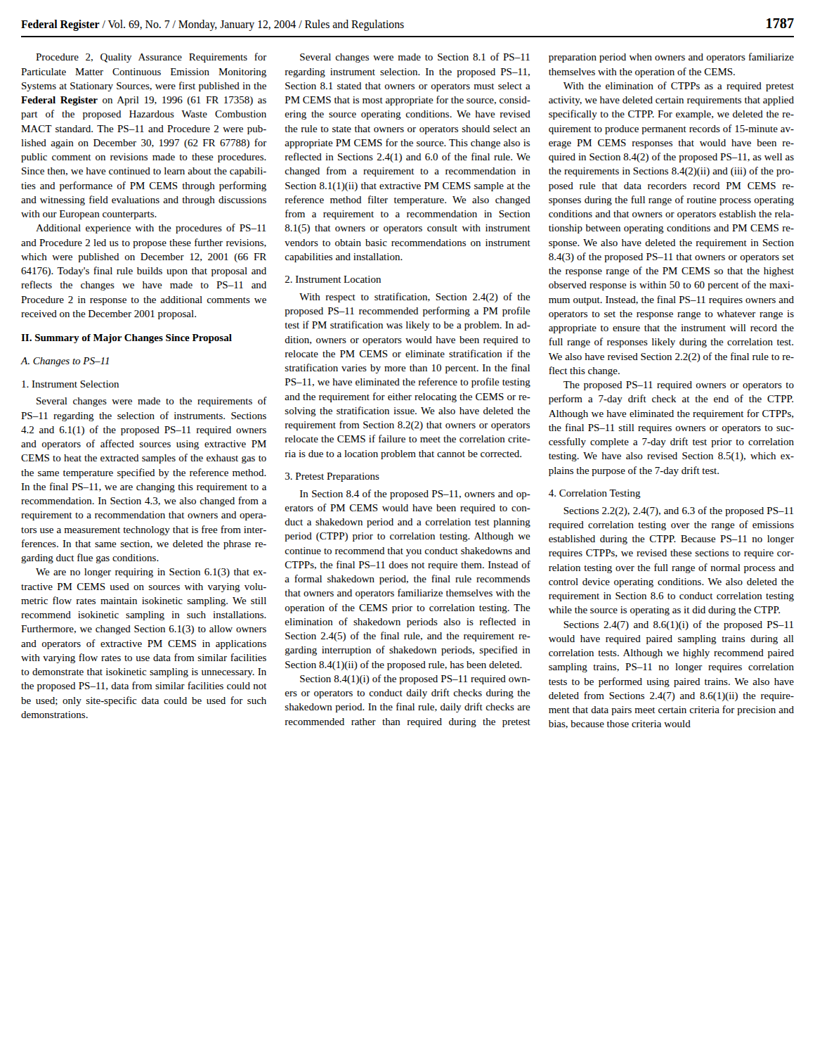Federal Register / Vol. 69, No. 7 / Monday, January 12, 2004 / Rules and Regulations
1787
Procedure 2, Quality Assurance Requirements for Particulate Matter Continuous Emission Monitoring Systems at Stationary Sources, were first published in the Federal Register on April 19, 1996 (61 FR 17358) as part of the proposed Hazardous Waste Combustion MACT standard. The PS–11 and Procedure 2 were published again on December 30, 1997 (62 FR 67788) for public comment on revisions made to these procedures. Since then, we have continued to learn about the capabilities and performance of PM CEMS through performing and witnessing field evaluations and through discussions with our European counterparts.
Additional experience with the procedures of PS–11 and Procedure 2 led us to propose these further revisions, which were published on December 12, 2001 (66 FR 64176). Today's final rule builds upon that proposal and reflects the changes we have made to PS–11 and Procedure 2 in response to the additional comments we received on the December 2001 proposal.
II. Summary of Major Changes Since Proposal
A. Changes to PS–11
1. Instrument Selection
Several changes were made to the requirements of PS–11 regarding the selection of instruments. Sections 4.2 and 6.1(1) of the proposed PS–11 required owners and operators of affected sources using extractive PM CEMS to heat the extracted samples of the exhaust gas to the same temperature specified by the reference method. In the final PS–11, we are changing this requirement to a recommendation. In Section 4.3, we also changed from a requirement to a recommendation that owners and operators use a measurement technology that is free from interferences. In that same section, we deleted the phrase regarding duct flue gas conditions.
We are no longer requiring in Section 6.1(3) that extractive PM CEMS used on sources with varying volumetric flow rates maintain isokinetic sampling. We still recommend isokinetic sampling in such installations. Furthermore, we changed Section 6.1(3) to allow owners and operators of extractive PM CEMS in applications with varying flow rates to use data from similar facilities to demonstrate that isokinetic sampling is unnecessary. In the proposed PS–11, data from similar facilities could not be used; only site-specific data could be used for such demonstrations.
Several changes were made to Section 8.1 of PS–11 regarding instrument selection. In the proposed PS–11, Section 8.1 stated that owners or operators must select a PM CEMS that is most appropriate for the source, considering the source operating conditions. We have revised the rule to state that owners or operators should select an appropriate PM CEMS for the source. This change also is reflected in Sections 2.4(1) and 6.0 of the final rule. We changed from a requirement to a recommendation in Section 8.1(1)(ii) that extractive PM CEMS sample at the reference method filter temperature. We also changed from a requirement to a recommendation in Section 8.1(5) that owners or operators consult with instrument vendors to obtain basic recommendations on instrument capabilities and installation.
2. Instrument Location
With respect to stratification, Section 2.4(2) of the proposed PS–11 recommended performing a PM profile test if PM stratification was likely to be a problem. In addition, owners or operators would have been required to relocate the PM CEMS or eliminate stratification if the stratification varies by more than 10 percent. In the final PS–11, we have eliminated the reference to profile testing and the requirement for either relocating the CEMS or resolving the stratification issue. We also have deleted the requirement from Section 8.2(2) that owners or operators relocate the CEMS if failure to meet the correlation criteria is due to a location problem that cannot be corrected.
3. Pretest Preparations
In Section 8.4 of the proposed PS–11, owners and operators of PM CEMS would have been required to conduct a shakedown period and a correlation test planning period (CTPP) prior to correlation testing. Although we continue to recommend that you conduct shakedowns and CTPPs, the final PS–11 does not require them. Instead of a formal shakedown period, the final rule recommends that owners and operators familiarize themselves with the operation of the CEMS prior to correlation testing. The elimination of shakedown periods also is reflected in Section 2.4(5) of the final rule, and the requirement regarding interruption of shakedown periods, specified in Section 8.4(1)(ii) of the proposed rule, has been deleted.
Section 8.4(1)(i) of the proposed PS–11 required owners or operators to conduct daily drift checks during the shakedown period. In the final rule, daily drift checks are recommended rather than required during the pretest preparation period when owners and operators familiarize themselves with the operation of the CEMS.
With the elimination of CTPPs as a required pretest activity, we have deleted certain requirements that applied specifically to the CTPP. For example, we deleted the requirement to produce permanent records of 15-minute average PM CEMS responses that would have been required in Section 8.4(2) of the proposed PS–11, as well as the requirements in Sections 8.4(2)(ii) and (iii) of the proposed rule that data recorders record PM CEMS responses during the full range of routine process operating conditions and that owners or operators establish the relationship between operating conditions and PM CEMS response. We also have deleted the requirement in Section 8.4(3) of the proposed PS–11 that owners or operators set the response range of the PM CEMS so that the highest observed response is within 50 to 60 percent of the maximum output. Instead, the final PS–11 requires owners and operators to set the response range to whatever range is appropriate to ensure that the instrument will record the full range of responses likely during the correlation test. We also have revised Section 2.2(2) of the final rule to reflect this change.
The proposed PS–11 required owners or operators to perform a 7-day drift check at the end of the CTPP. Although we have eliminated the requirement for CTPPs, the final PS–11 still requires owners or operators to successfully complete a 7-day drift test prior to correlation testing. We have also revised Section 8.5(1), which explains the purpose of the 7-day drift test.
4. Correlation Testing
Sections 2.2(2), 2.4(7), and 6.3 of the proposed PS–11 required correlation testing over the range of emissions established during the CTPP. Because PS–11 no longer requires CTPPs, we revised these sections to require correlation testing over the full range of normal process and control device operating conditions. We also deleted the requirement in Section 8.6 to conduct correlation testing while the source is operating as it did during the CTPP.
Sections 2.4(7) and 8.6(1)(i) of the proposed PS–11 would have required paired sampling trains during all correlation tests. Although we highly recommend paired sampling trains, PS–11 no longer requires correlation tests to be performed using paired trains. We also have deleted from Sections 2.4(7) and 8.6(1)(ii) the requirement that data pairs meet certain criteria for precision and bias, because those criteria would